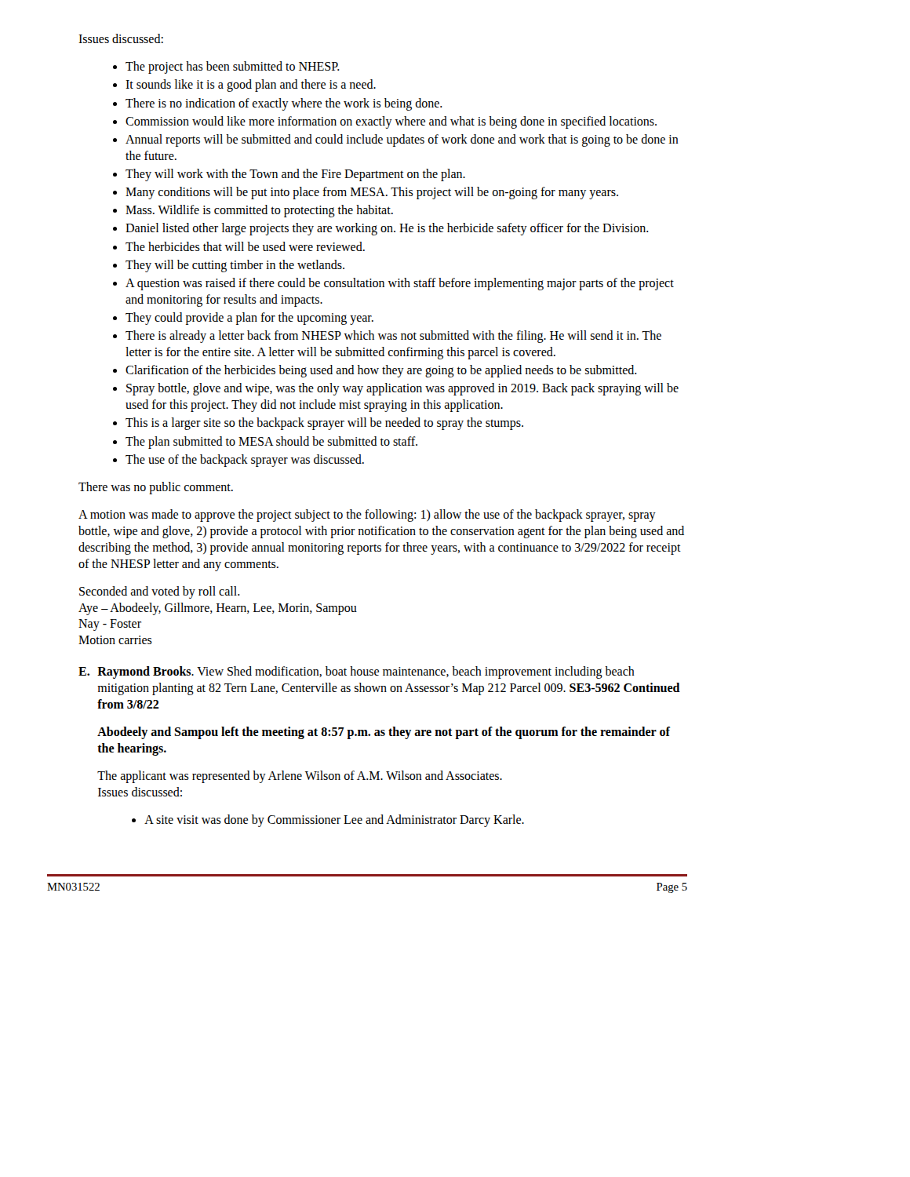Issues discussed:
The project has been submitted to NHESP.
It sounds like it is a good plan and there is a need.
There is no indication of exactly where the work is being done.
Commission would like more information on exactly where and what is being done in specified locations.
Annual reports will be submitted and could include updates of work done and work that is going to be done in the future.
They will work with the Town and the Fire Department on the plan.
Many conditions will be put into place from MESA. This project will be on-going for many years.
Mass. Wildlife is committed to protecting the habitat.
Daniel listed other large projects they are working on. He is the herbicide safety officer for the Division.
The herbicides that will be used were reviewed.
They will be cutting timber in the wetlands.
A question was raised if there could be consultation with staff before implementing major parts of the project and monitoring for results and impacts.
They could provide a plan for the upcoming year.
There is already a letter back from NHESP which was not submitted with the filing. He will send it in. The letter is for the entire site. A letter will be submitted confirming this parcel is covered.
Clarification of the herbicides being used and how they are going to be applied needs to be submitted.
Spray bottle, glove and wipe, was the only way application was approved in 2019. Back pack spraying will be used for this project. They did not include mist spraying in this application.
This is a larger site so the backpack sprayer will be needed to spray the stumps.
The plan submitted to MESA should be submitted to staff.
The use of the backpack sprayer was discussed.
There was no public comment.
A motion was made to approve the project subject to the following: 1) allow the use of the backpack sprayer, spray bottle, wipe and glove, 2) provide a protocol with prior notification to the conservation agent for the plan being used and describing the method, 3) provide annual monitoring reports for three years, with a continuance to 3/29/2022 for receipt of the NHESP letter and any comments.
Seconded and voted by roll call.
Aye – Abodeely, Gillmore, Hearn, Lee, Morin, Sampou
Nay - Foster
Motion carries
E.
Raymond Brooks. View Shed modification, boat house maintenance, beach improvement including beach mitigation planting at 82 Tern Lane, Centerville as shown on Assessor’s Map 212 Parcel 009. SE3-5962 Continued from 3/8/22
Abodeely and Sampou left the meeting at 8:57 p.m. as they are not part of the quorum for the remainder of the hearings.
The applicant was represented by Arlene Wilson of A.M. Wilson and Associates.
Issues discussed:
A site visit was done by Commissioner Lee and Administrator Darcy Karle.
MN031522 Page 5